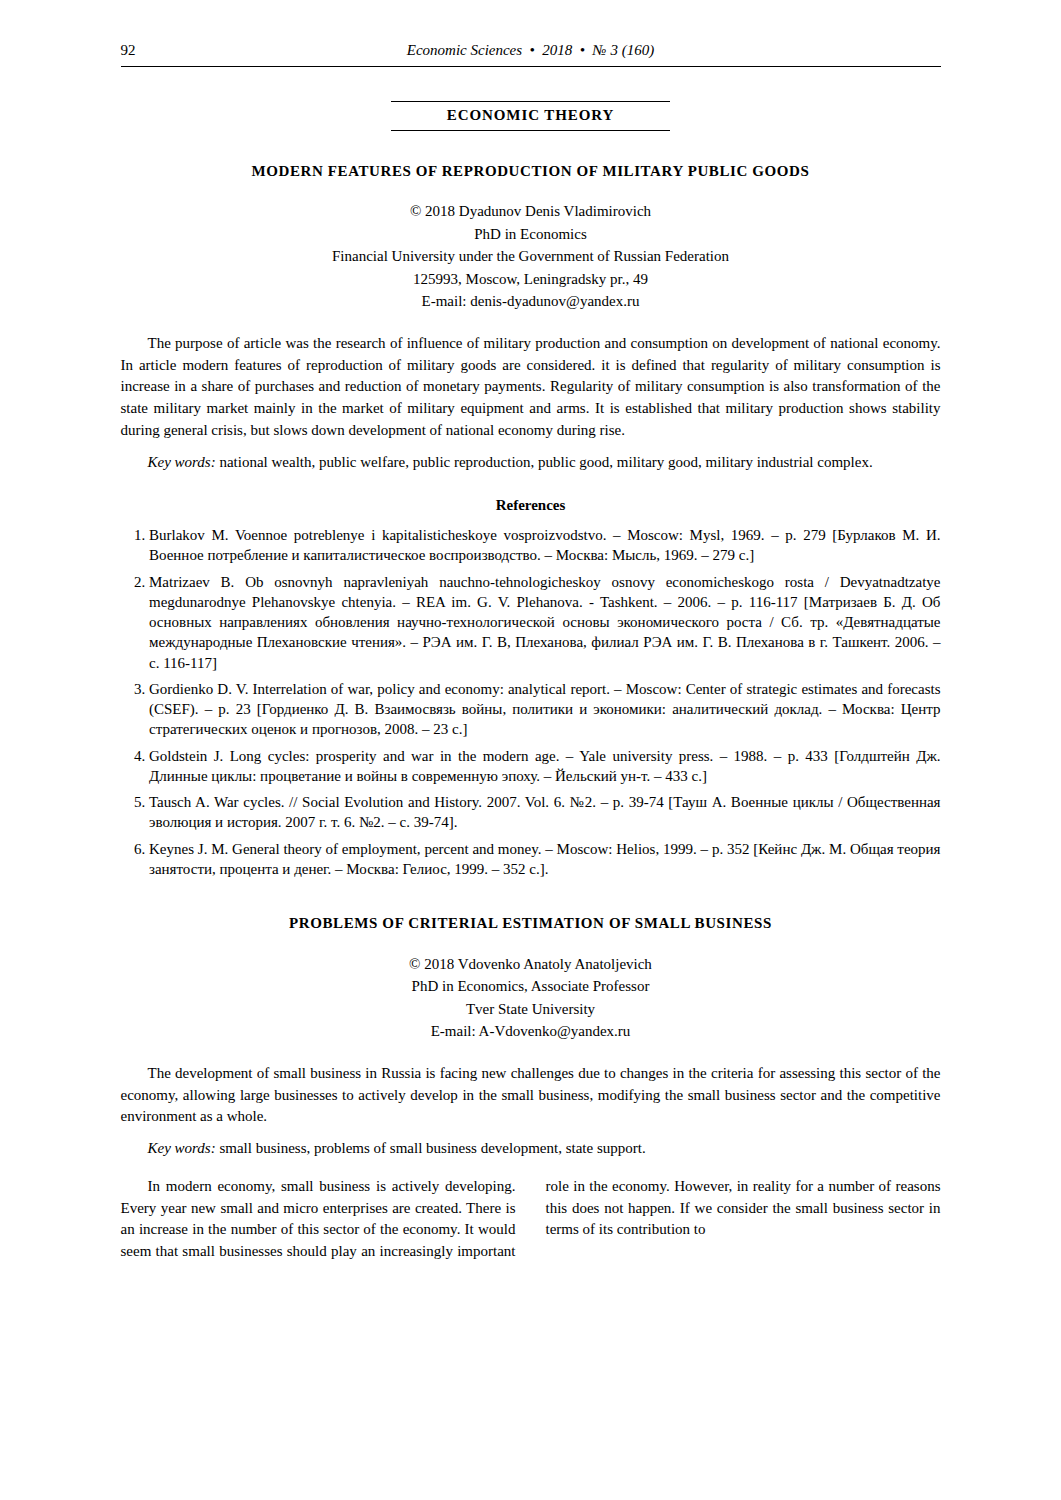92 Economic Sciences • 2018 • № 3 (160) 92
Economic Theory
Modern features of reproduction of military public goods
© 2018 Dyadunov Denis Vladimirovich
PhD in Economics
Financial University under the Government of Russian Federation
125993, Moscow, Leningradsky pr., 49
E-mail: denis-dyadunov@yandex.ru
The purpose of article was the research of influence of military production and consumption on development of national economy. In article modern features of reproduction of military goods are considered. it is defined that regularity of military consumption is increase in a share of purchases and reduction of monetary payments. Regularity of military consumption is also transformation of the state military market mainly in the market of military equipment and arms. It is established that military production shows stability during general crisis, but slows down development of national economy during rise.
Key words: national wealth, public welfare, public reproduction, public good, military good, military industrial complex.
References
Burlakov M. Voennoe potreblenye i kapitalisticheskoye vosproizvodstvo. – Moscow: Mysl, 1969. – p. 279 [Бурлаков М. И. Военное потребление и капиталистическое воспроизводство. – Москва: Мысль, 1969. – 279 с.]
Matrizaev B. Ob osnovnyh napravleniyah nauchno-tehnologicheskoy osnovy economicheskogo rosta / Devyatnadtzatye megdunarodnye Plehanovskye chtenyia. – REA im. G. V. Plehanova. - Tashkent. – 2006. – p. 116-117 [Матризаев Б. Д. Об основных направлениях обновления научно-технологической основы экономического роста / Сб. тр. «Девятнадцатые международные Плехановские чтения». – РЭА им. Г. В, Плеханова, филиал РЭА им. Г. В. Плеханова в г. Ташкент. 2006. – с. 116-117]
Gordienko D. V. Interrelation of war, policy and economy: analytical report. – Moscow: Center of strategic estimates and forecasts (CSEF). – p. 23 [Гордиенко Д. В. Взаимосвязь войны, политики и экономики: аналитический доклад. – Москва: Центр стратегических оценок и прогнозов, 2008. – 23 с.]
Goldstein J. Long cycles: prosperity and war in the modern age. – Yale university press. – 1988. – p. 433 [Голдштейн Дж. Длинные циклы: процветание и войны в современную эпоху. – Йельский ун-т. – 433 с.]
Tausch A. War cycles. // Social Evolution and History. 2007. Vol. 6. №2. – p. 39-74 [Тауш А. Военные циклы / Общественная эволюция и история. 2007 г. т. 6. №2. – с. 39-74].
Keynes J. M. General theory of employment, percent and money. – Moscow: Helios, 1999. – p. 352 [Кейнс Дж. М. Общая теория занятости, процента и денег. – Москва: Гелиос, 1999. – 352 с.].
Problems of criterial estimation of small business
© 2018 Vdovenko Anatoly Anatoljevich
PhD in Economics, Associate Professor
Tver State University
E-mail: A-Vdovenko@yandex.ru
The development of small business in Russia is facing new challenges due to changes in the criteria for assessing this sector of the economy, allowing large businesses to actively develop in the small business, modifying the small business sector and the competitive environment as a whole.
Key words: small business, problems of small business development, state support.
In modern economy, small business is actively developing. Every year new small and micro enterprises are created. There is an increase in the number of this sector of the economy. It would seem that small businesses should play an increasingly important role in the economy. However, in reality for a number of reasons this does not happen. If we consider the small business sector in terms of its contribution to